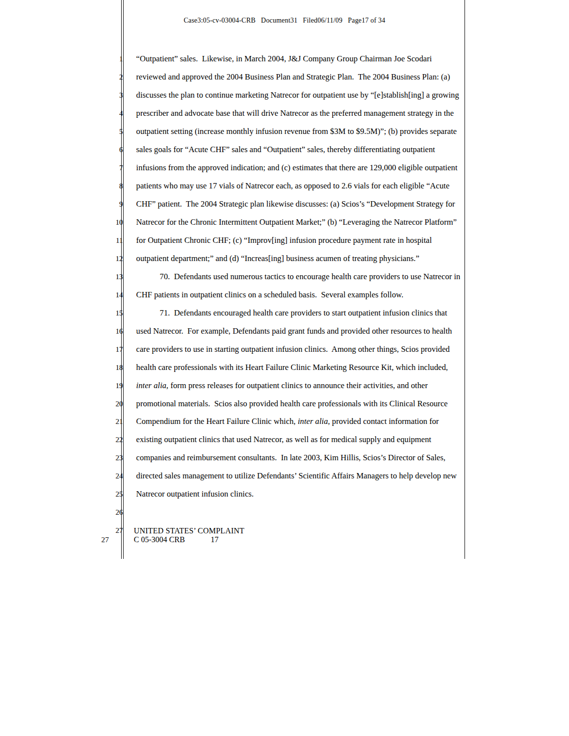Case3:05-cv-03004-CRB Document31 Filed06/11/09 Page17 of 34
1
2
3
4
5
6
7
8
9
10
11
12
13
14
15
16
17
18
19
20
21
22
23
24
25
26
27
“Outpatient” sales. Likewise, in March 2004, J&J Company Group Chairman Joe Scodari reviewed and approved the 2004 Business Plan and Strategic Plan. The 2004 Business Plan: (a) discusses the plan to continue marketing Natrecor for outpatient use by “[e]stablish[ing] a growing prescriber and advocate base that will drive Natrecor as the preferred management strategy in the outpatient setting (increase monthly infusion revenue from $3M to $9.5M)”; (b) provides separate sales goals for “Acute CHF” sales and “Outpatient” sales, thereby differentiating outpatient infusions from the approved indication; and (c) estimates that there are 129,000 eligible outpatient patients who may use 17 vials of Natrecor each, as opposed to 2.6 vials for each eligible “Acute CHF” patient. The 2004 Strategic plan likewise discusses: (a) Scios’s “Development Strategy for Natrecor for the Chronic Intermittent Outpatient Market;” (b) “Leveraging the Natrecor Platform” for Outpatient Chronic CHF; (c) “Improv[ing] infusion procedure payment rate in hospital outpatient department;” and (d) “Increas[ing] business acumen of treating physicians.”
70. Defendants used numerous tactics to encourage health care providers to use Natrecor in CHF patients in outpatient clinics on a scheduled basis. Several examples follow.
71. Defendants encouraged health care providers to start outpatient infusion clinics that used Natrecor. For example, Defendants paid grant funds and provided other resources to health care providers to use in starting outpatient infusion clinics. Among other things, Scios provided health care professionals with its Heart Failure Clinic Marketing Resource Kit, which included, inter alia, form press releases for outpatient clinics to announce their activities, and other promotional materials. Scios also provided health care professionals with its Clinical Resource Compendium for the Heart Failure Clinic which, inter alia, provided contact information for existing outpatient clinics that used Natrecor, as well as for medical supply and equipment companies and reimbursement consultants. In late 2003, Kim Hillis, Scios’s Director of Sales, directed sales management to utilize Defendants’ Scientific Affairs Managers to help develop new Natrecor outpatient infusion clinics.
27
UNITED STATES’ COMPLAINT
C 05-3004 CRB 17